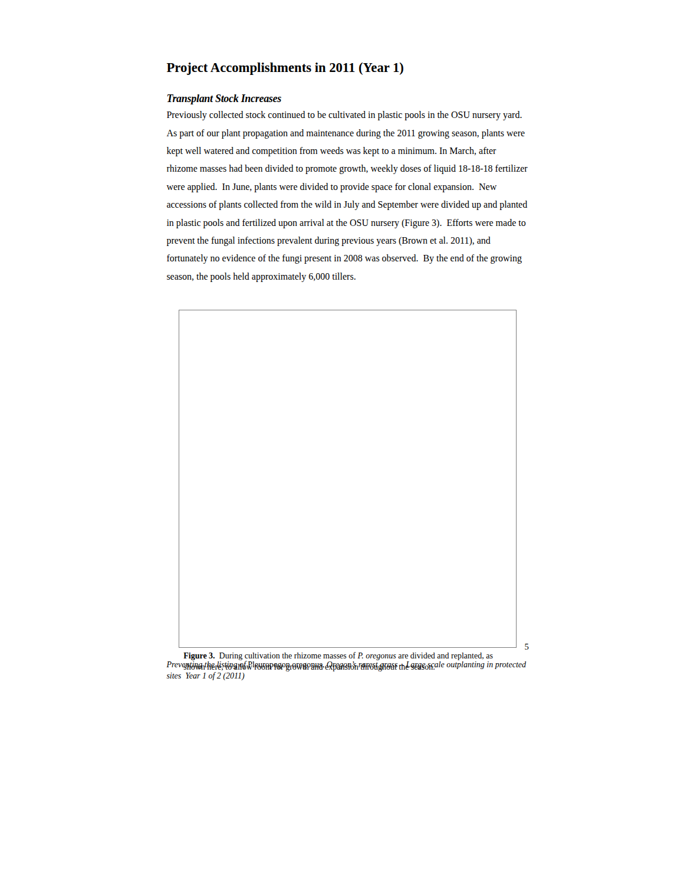Project Accomplishments in 2011 (Year 1)
Transplant Stock Increases
Previously collected stock continued to be cultivated in plastic pools in the OSU nursery yard. As part of our plant propagation and maintenance during the 2011 growing season, plants were kept well watered and competition from weeds was kept to a minimum. In March, after rhizome masses had been divided to promote growth, weekly doses of liquid 18-18-18 fertilizer were applied. In June, plants were divided to provide space for clonal expansion. New accessions of plants collected from the wild in July and September were divided up and planted in plastic pools and fertilized upon arrival at the OSU nursery (Figure 3). Efforts were made to prevent the fungal infections prevalent during previous years (Brown et al. 2011), and fortunately no evidence of the fungi present in 2008 was observed. By the end of the growing season, the pools held approximately 6,000 tillers.
Figure 3. During cultivation the rhizome masses of P. oregonus are divided and replanted, as shown here, to allow room for growth and expansion throughout the season.
5
Preventing the listing of Pleuropogon oregonus, Oregon’s rarest grass – Large scale outplanting in protected sites Year 1 of 2 (2011)